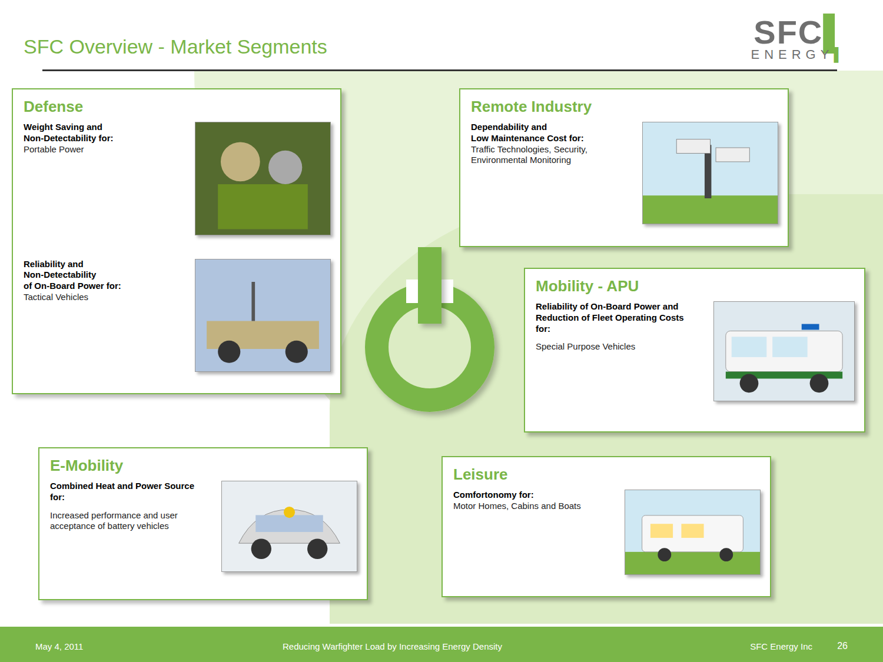SFC Overview - Market Segments
SFC▌
ENERGY▌
Defense
Weight Saving and
Non-Detectability for:
Portable Power
Reliability and
Non-Detectability
of On-Board Power for:
Tactical Vehicles
Remote Industry
Dependability and
Low Maintenance Cost for:
Traffic Technologies, Security, Environmental Monitoring
Mobility - APU
Reliability of On-Board Power and Reduction of Fleet Operating Costs for:
Special Purpose Vehicles
E-Mobility
Combined Heat and Power Source for:
Increased performance and user acceptance of battery vehicles
Leisure
Comfortonomy for:
Motor Homes, Cabins and Boats
May 4, 2011
Reducing Warfighter Load by Increasing Energy Density
SFC Energy Inc
26